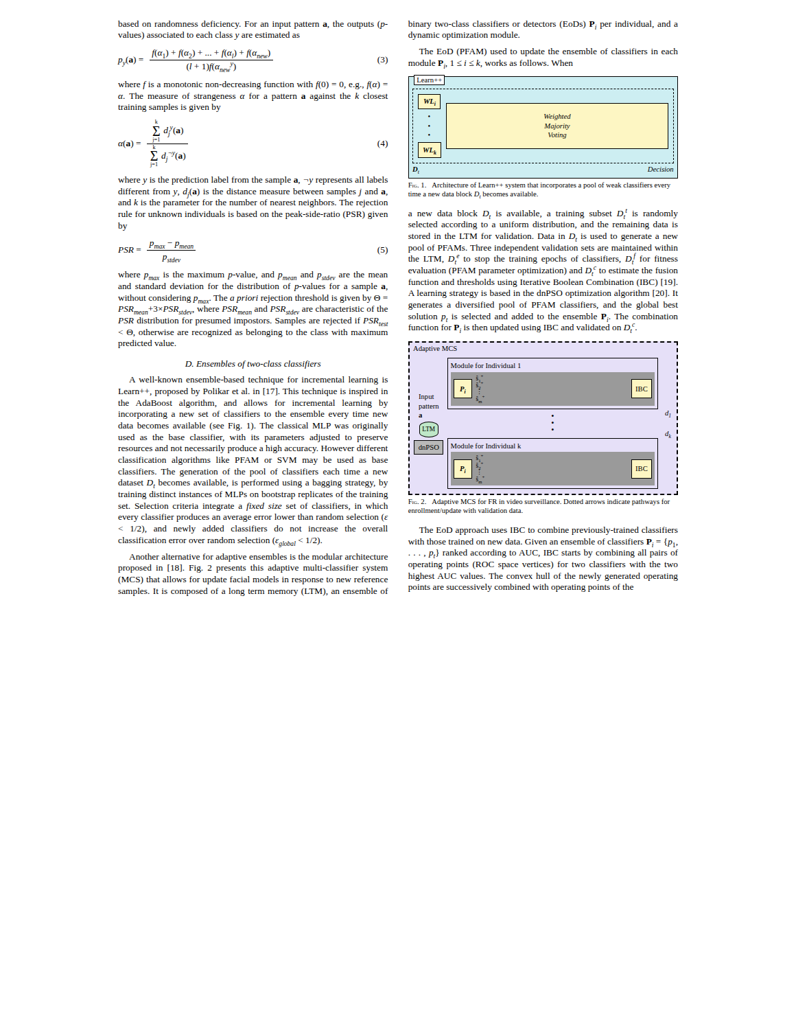based on randomness deficiency. For an input pattern a, the outputs (p-values) associated to each class y are estimated as
py(a) = f(α1) + f(α2) + ... + f(αl) + f(αnew) (l + 1)f(αnewy) (3)
where f is a monotonic non-decreasing function with f(0) = 0, e.g., f(α) = α. The measure of strangeness α for a pattern a against the k closest training samples is given by
α(a) = kΣj=1 djy(a) kΣj=1 dj¬y(a) (4)
where y is the prediction label from the sample a, ¬y represents all labels different from y, dj(a) is the distance measure between samples j and a, and k is the parameter for the number of nearest neighbors. The rejection rule for unknown individuals is based on the peak-side-ratio (PSR) given by
PSR = pmax − pmean pstdev (5)
where pmax is the maximum p-value, and pmean and pstdev are the mean and standard deviation for the distribution of p-values for a sample a, without considering pmax. The a priori rejection threshold is given by Θ = PSRmean+3×PSRstdev, where PSRmean and PSRstdev are characteristic of the PSR distribution for presumed impostors. Samples are rejected if PSRtest < Θ, otherwise are recognized as belonging to the class with maximum predicted value.
D. Ensembles of two-class classifiers
A well-known ensemble-based technique for incremental learning is Learn++, proposed by Polikar et al. in [17]. This technique is inspired in the AdaBoost algorithm, and allows for incremental learning by incorporating a new set of classifiers to the ensemble every time new data becomes available (see Fig. 1). The classical MLP was originally used as the base classifier, with its parameters adjusted to preserve resources and not necessarily produce a high accuracy. However different classification algorithms like PFAM or SVM may be used as base classifiers. The generation of the pool of classifiers each time a new dataset Dt becomes available, is performed using a bagging strategy, by training distinct instances of MLPs on bootstrap replicates of the training set. Selection criteria integrate a fixed size set of classifiers, in which every classifier produces an average error lower than random selection (ε < 1/2), and newly added classifiers do not increase the overall classification error over random selection (εglobal < 1/2).
Another alternative for adaptive ensembles is the modular architecture proposed in [18]. Fig. 2 presents this adaptive multi-classifier system (MCS) that allows for update facial models in response to new reference samples. It is composed of a long term memory (LTM), an ensemble of binary two-class classifiers or detectors (EoDs) Pi per individual, and a dynamic optimization module.
The EoD (PFAM) used to update the ensemble of classifiers in each module Pi, 1 ≤ i ≤ k, works as follows. When
Learn++
WLi
•
•
•
WLk
Weighted
Majority
Voting
Dt Decision
Fig. 1. Architecture of Learn++ system that incorporates a pool of weak classifiers every time a new data block Dt becomes available.
a new data block Dt is available, a training subset Dtt is randomly selected according to a uniform distribution, and the remaining data is stored in the LTM for validation. Data in Dt is used to generate a new pool of PFAMs. Three independent validation sets are maintained within the LTM, Dte to stop the training epochs of classifiers, Dtf for fitness evaluation (PFAM parameter optimization) and Dtc to estimate the fusion function and thresholds using Iterative Boolean Combination (IBC) [19]. A learning strategy is based in the dnPSO optimization algorithm [20]. It generates a diversified pool of PFAM classifiers, and the global best solution pt is selected and added to the ensemble Pi. The combination function for Pi is then updated using IBC and validated on Dtc.
Adaptive MCS
Input
pattern
a
LTM
dnPSO
Module for Individual 1
Pi
ŝ1+
ŝ2+
⋮
ŝm+
IBC
•
•
•
Module for Individual k
Pi
ŝ1+
ŝ2+
⋮
ŝm+
IBC
d1
dk
Fig. 2. Adaptive MCS for FR in video surveillance. Dotted arrows indicate pathways for enrollment/update with validation data.
The EoD approach uses IBC to combine previously-trained classifiers with those trained on new data. Given an ensemble of classifiers Pi = {p1, . . . , pt} ranked according to AUC, IBC starts by combining all pairs of operating points (ROC space vertices) for two classifiers with the two highest AUC values. The convex hull of the newly generated operating points are successively combined with operating points of the